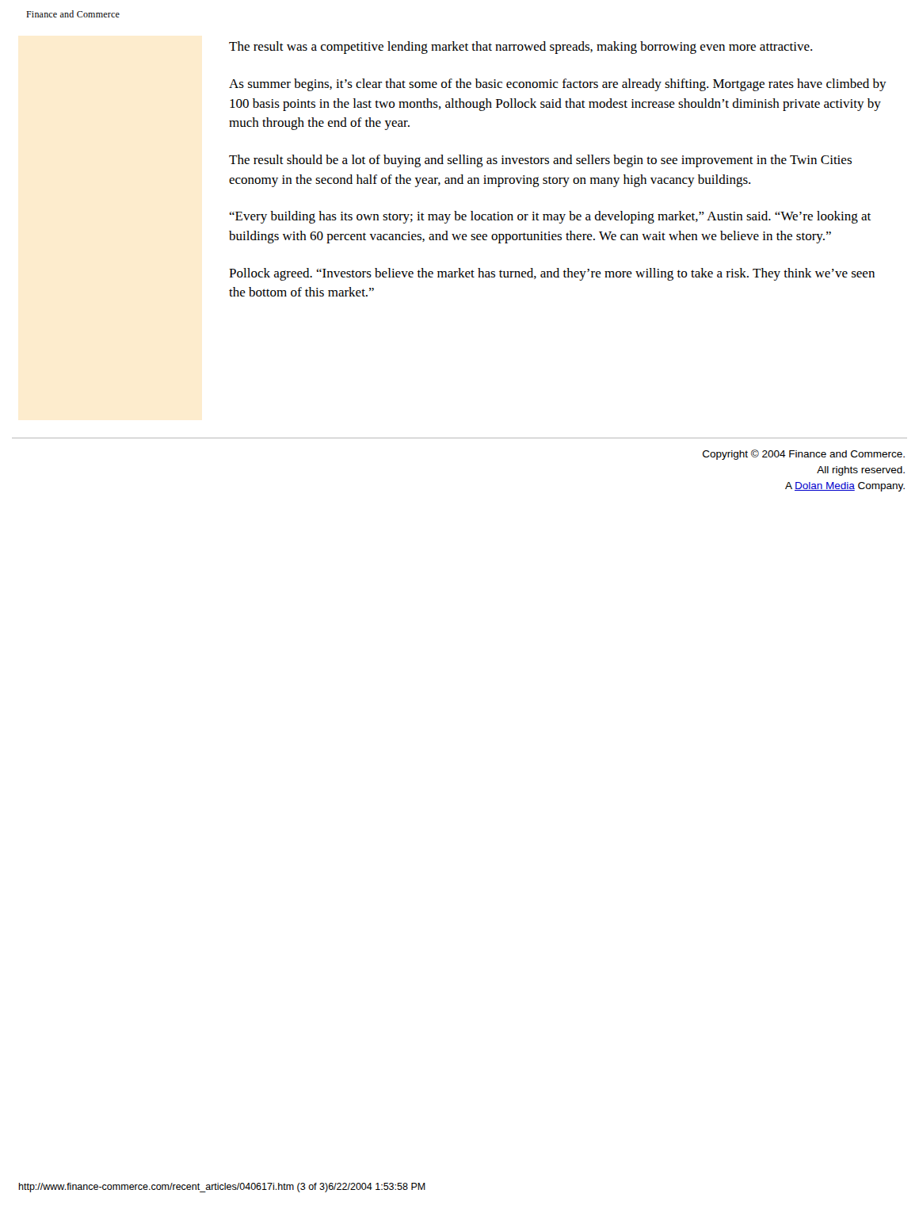Finance and Commerce
The result was a competitive lending market that narrowed spreads, making borrowing even more attractive.
As summer begins, it’s clear that some of the basic economic factors are already shifting. Mortgage rates have climbed by 100 basis points in the last two months, although Pollock said that modest increase shouldn’t diminish private activity by much through the end of the year.
The result should be a lot of buying and selling as investors and sellers begin to see improvement in the Twin Cities economy in the second half of the year, and an improving story on many high vacancy buildings.
“Every building has its own story; it may be location or it may be a developing market,” Austin said. “We’re looking at buildings with 60 percent vacancies, and we see opportunities there. We can wait when we believe in the story.”
Pollock agreed. “Investors believe the market has turned, and they’re more willing to take a risk. They think we’ve seen the bottom of this market.”
Copyright © 2004 Finance and Commerce.
All rights reserved.
A Dolan Media Company.
http://www.finance-commerce.com/recent_articles/040617i.htm (3 of 3)6/22/2004 1:53:58 PM